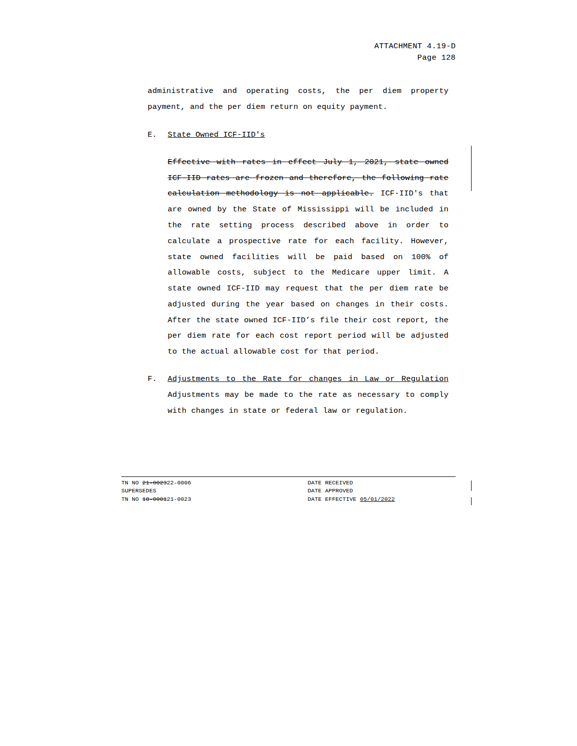ATTACHMENT 4.19-D
Page 128
administrative and operating costs, the per diem property payment, and the per diem return on equity payment.
E.
State Owned ICF-IID's
Effective with rates in effect July 1, 2021, state owned ICF-IID rates are frozen and therefore, the following rate calculation methodology is not applicable. ICF-IID's that are owned by the State of Mississippi will be included in the rate setting process described above in order to calculate a prospective rate for each facility. However, state owned facilities will be paid based on 100% of allowable costs, subject to the Medicare upper limit. A state owned ICF-IID may request that the per diem rate be adjusted during the year based on changes in their costs. After the state owned ICF-IID’s file their cost report, the per diem rate for each cost report period will be adjusted to the actual allowable cost for that period.
F.
Adjustments to the Rate for changes in Law or Regulation Adjustments may be made to the rate as necessary to comply with changes in state or federal law or regulation.
TN NO 21-002322-0006 SUPERSEDES TN NO 18-000121-0023
DATE RECEIVED DATE APPROVED DATE EFFECTIVE 05/01/2022